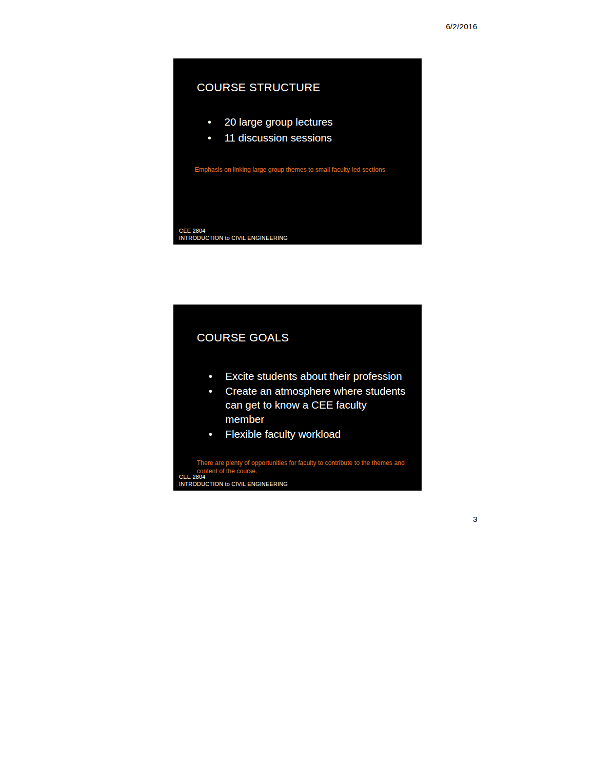6/2/2016
COURSE STRUCTURE
20 large group lectures
11 discussion sessions
Emphasis on linking large group themes to small faculty-led sections
CEE 2804
INTRODUCTION to CIVIL ENGINEERING
COURSE GOALS
Excite students about their profession
Create an atmosphere where students can get to know a CEE faculty member
Flexible faculty workload
There are plenty of opportunities for faculty to contribute to the themes and content of the course.
CEE 2804
INTRODUCTION to CIVIL ENGINEERING
3